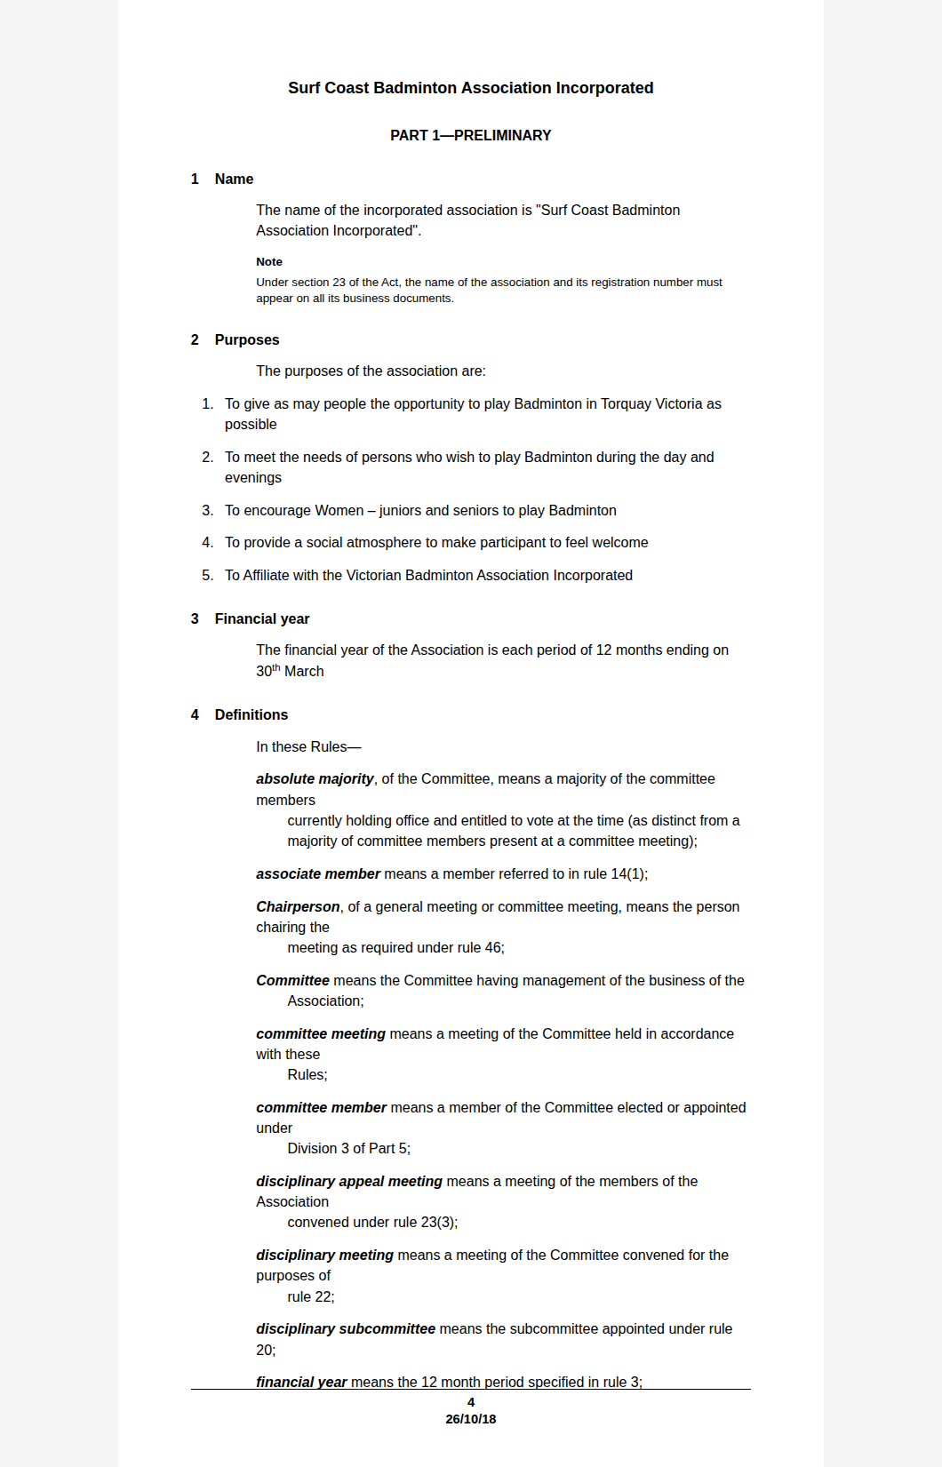Surf Coast Badminton Association Incorporated
PART 1—PRELIMINARY
1 Name
The name of the incorporated association is "Surf Coast Badminton Association Incorporated".
Note
Under section 23 of the Act, the name of the association and its registration number must appear on all its business documents.
2 Purposes
The purposes of the association are:
To give as may people the opportunity to play Badminton in Torquay Victoria as possible
To meet the needs of persons who wish to play Badminton during the day and evenings
To encourage Women – juniors and seniors to play Badminton
To provide a social atmosphere to make participant to feel welcome
To Affiliate with the Victorian Badminton Association Incorporated
3 Financial year
The financial year of the Association is each period of 12 months ending on 30th March
4 Definitions
In these Rules—
absolute majority
, of the Committee, means a majority of the committee members
currently holding office and entitled to vote at the time (as distinct from a majority of committee members present at a committee meeting);
associate member
means a member referred to in rule 14(1);
Chairperson
, of a general meeting or committee meeting, means the person chairing the
meeting as required under rule 46;
Committee
means the Committee having management of the business of the
Association;
committee meeting
means a meeting of the Committee held in accordance with these
Rules;
committee member
means a member of the Committee elected or appointed under
Division 3 of Part 5;
disciplinary appeal meeting
means a meeting of the members of the Association
convened under rule 23(3);
disciplinary meeting
means a meeting of the Committee convened for the purposes of
rule 22;
disciplinary subcommittee
means the subcommittee appointed under rule 20;
financial year
means the 12 month period specified in rule 3;
4
26/10/18